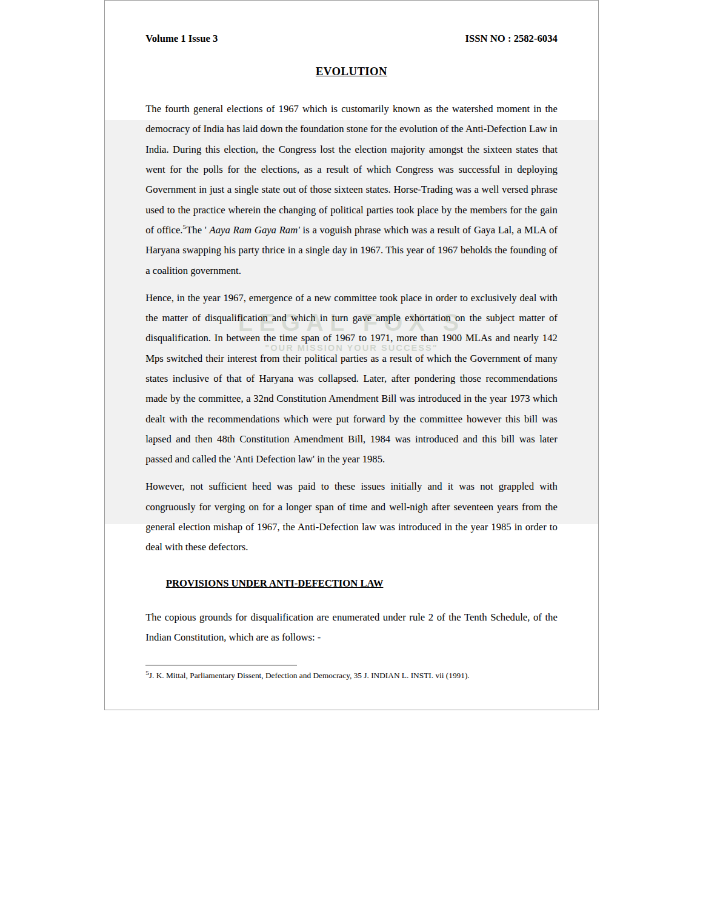LEGAL FOX'S"OUR MISSION YOUR SUCCESS"
Volume 1 Issue 3 ISSN NO : 2582-6034
EVOLUTION
The fourth general elections of 1967 which is customarily known as the watershed moment in the democracy of India has laid down the foundation stone for the evolution of the Anti-Defection Law in India. During this election, the Congress lost the election majority amongst the sixteen states that went for the polls for the elections, as a result of which Congress was successful in deploying Government in just a single state out of those sixteen states. Horse-Trading was a well versed phrase used to the practice wherein the changing of political parties took place by the members for the gain of office.5The ' Aaya Ram Gaya Ram' is a voguish phrase which was a result of Gaya Lal, a MLA of Haryana swapping his party thrice in a single day in 1967. This year of 1967 beholds the founding of a coalition government.
Hence, in the year 1967, emergence of a new committee took place in order to exclusively deal with the matter of disqualification and which in turn gave ample exhortation on the subject matter of disqualification. In between the time span of 1967 to 1971, more than 1900 MLAs and nearly 142 Mps switched their interest from their political parties as a result of which the Government of many states inclusive of that of Haryana was collapsed. Later, after pondering those recommendations made by the committee, a 32nd Constitution Amendment Bill was introduced in the year 1973 which dealt with the recommendations which were put forward by the committee however this bill was lapsed and then 48th Constitution Amendment Bill, 1984 was introduced and this bill was later passed and called the 'Anti Defection law' in the year 1985.
However, not sufficient heed was paid to these issues initially and it was not grappled with congruously for verging on for a longer span of time and well-nigh after seventeen years from the general election mishap of 1967, the Anti-Defection law was introduced in the year 1985 in order to deal with these defectors.
PROVISIONS UNDER ANTI-DEFECTION LAW
The copious grounds for disqualification are enumerated under rule 2 of the Tenth Schedule, of the Indian Constitution, which are as follows: -
5J. K. Mittal, Parliamentary Dissent, Defection and Democracy, 35 J. INDIAN L. INSTI. vii (1991).